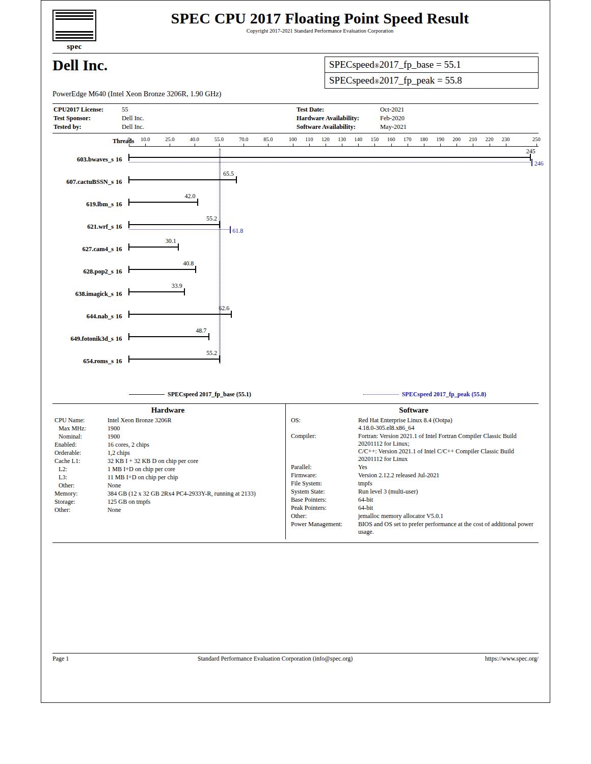spec
SPEC CPU 2017 Floating Point Speed Result
Copyright 2017-2021 Standard Performance Evaluation Corporation
Dell Inc.
SPECspeed®2017_fp_base = 55.1
SPECspeed®2017_fp_peak = 55.8
PowerEdge M640 (Intel Xeon Bronze 3206R, 1.90 GHz)
| CPU2017 License: | 55 |
| Test Sponsor: | Dell Inc. |
| Tested by: | Dell Inc. |
| Test Date: | Oct-2021 |
| Hardware Availability: | Feb-2020 |
| Software Availability: | May-2021 |
Threads
0
10.0
25.0
40.0
55.0
70.0
85.0
100
110
120
130
140
150
160
170
180
190
200
210
220
230
250
603.bwaves_s
16
245
246
607.cactuBSSN_s
16
65.5
619.lbm_s
16
42.0
621.wrf_s
16
55.2
61.8
627.cam4_s
16
30.1
628.pop2_s
16
40.8
638.imagick_s
16
33.9
644.nab_s
16
62.6
649.fotonik3d_s
16
48.7
654.roms_s
16
55.2
SPECspeed 2017_fp_base (55.1)
SPECspeed 2017_fp_peak (55.8)
Hardware
| CPU Name: | Intel Xeon Bronze 3206R |
| Max MHz: | 1900 |
| Nominal: | 1900 |
| Enabled: | 16 cores, 2 chips |
| Orderable: | 1,2 chips |
| Cache L1: | 32 KB I + 32 KB D on chip per core |
| L2: | 1 MB I+D on chip per core |
| L3: | 11 MB I+D on chip per chip |
| Other: | None |
| Memory: | 384 GB (12 x 32 GB 2Rx4 PC4-2933Y-R, running at 2133) |
| Storage: | 125 GB on tmpfs |
| Other: | None |
Software
| OS: | Red Hat Enterprise Linux 8.4 (Ootpa) 4.18.0-305.el8.x86_64 |
| Compiler: | Fortran: Version 2021.1 of Intel Fortran Compiler Classic Build 20201112 for Linux; C/C++: Version 2021.1 of Intel C/C++ Compiler Classic Build 20201112 for Linux |
| Parallel: | Yes |
| Firmware: | Version 2.12.2 released Jul-2021 |
| File System: | tmpfs |
| System State: | Run level 3 (multi-user) |
| Base Pointers: | 64-bit |
| Peak Pointers: | 64-bit |
| Other: | jemalloc memory allocator V5.0.1 |
| Power Management: | BIOS and OS set to prefer performance at the cost of additional power usage. |
Page 1
Standard Performance Evaluation Corporation (info@spec.org)
https://www.spec.org/